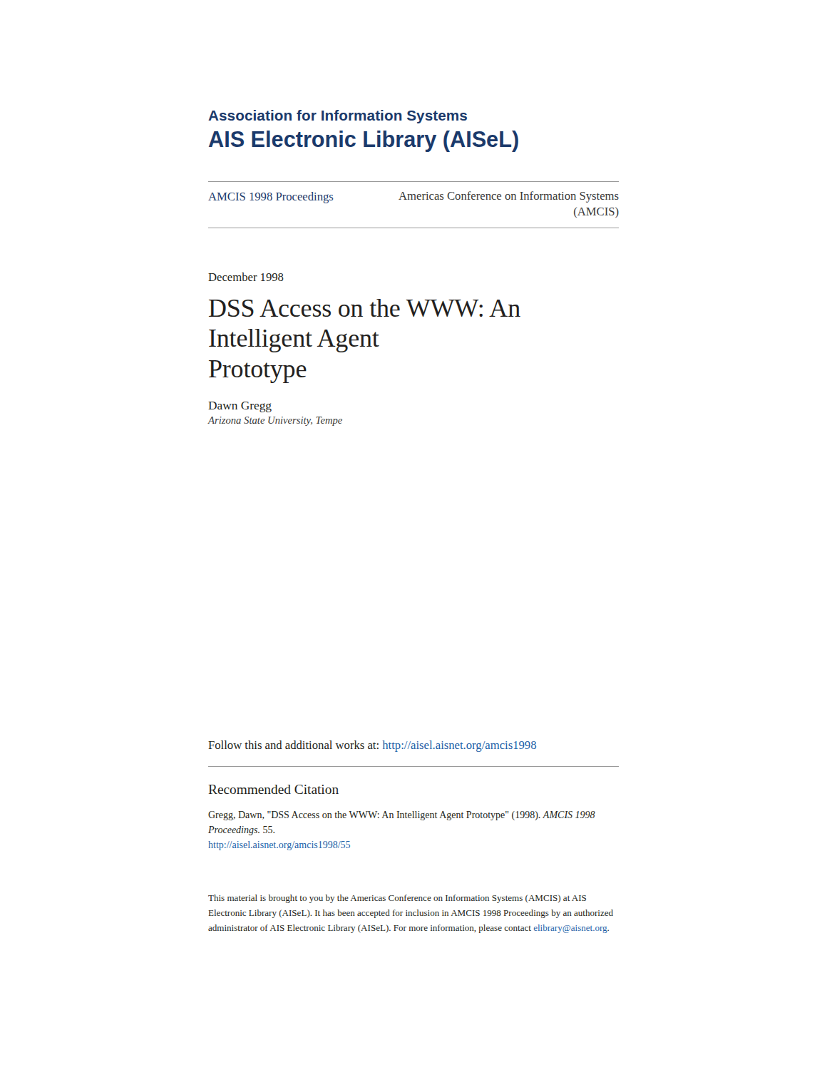Association for Information Systems
AIS Electronic Library (AISeL)
AMCIS 1998 Proceedings
Americas Conference on Information Systems
(AMCIS)
December 1998
DSS Access on the WWW: An Intelligent Agent
Prototype
Dawn Gregg
Arizona State University, Tempe
Follow this and additional works at: http://aisel.aisnet.org/amcis1998
Recommended Citation
Gregg, Dawn, "DSS Access on the WWW: An Intelligent Agent Prototype" (1998). AMCIS 1998 Proceedings. 55.
http://aisel.aisnet.org/amcis1998/55
This material is brought to you by the Americas Conference on Information Systems (AMCIS) at AIS Electronic Library (AISeL). It has been accepted for inclusion in AMCIS 1998 Proceedings by an authorized administrator of AIS Electronic Library (AISeL). For more information, please contact elibrary@aisnet.org.